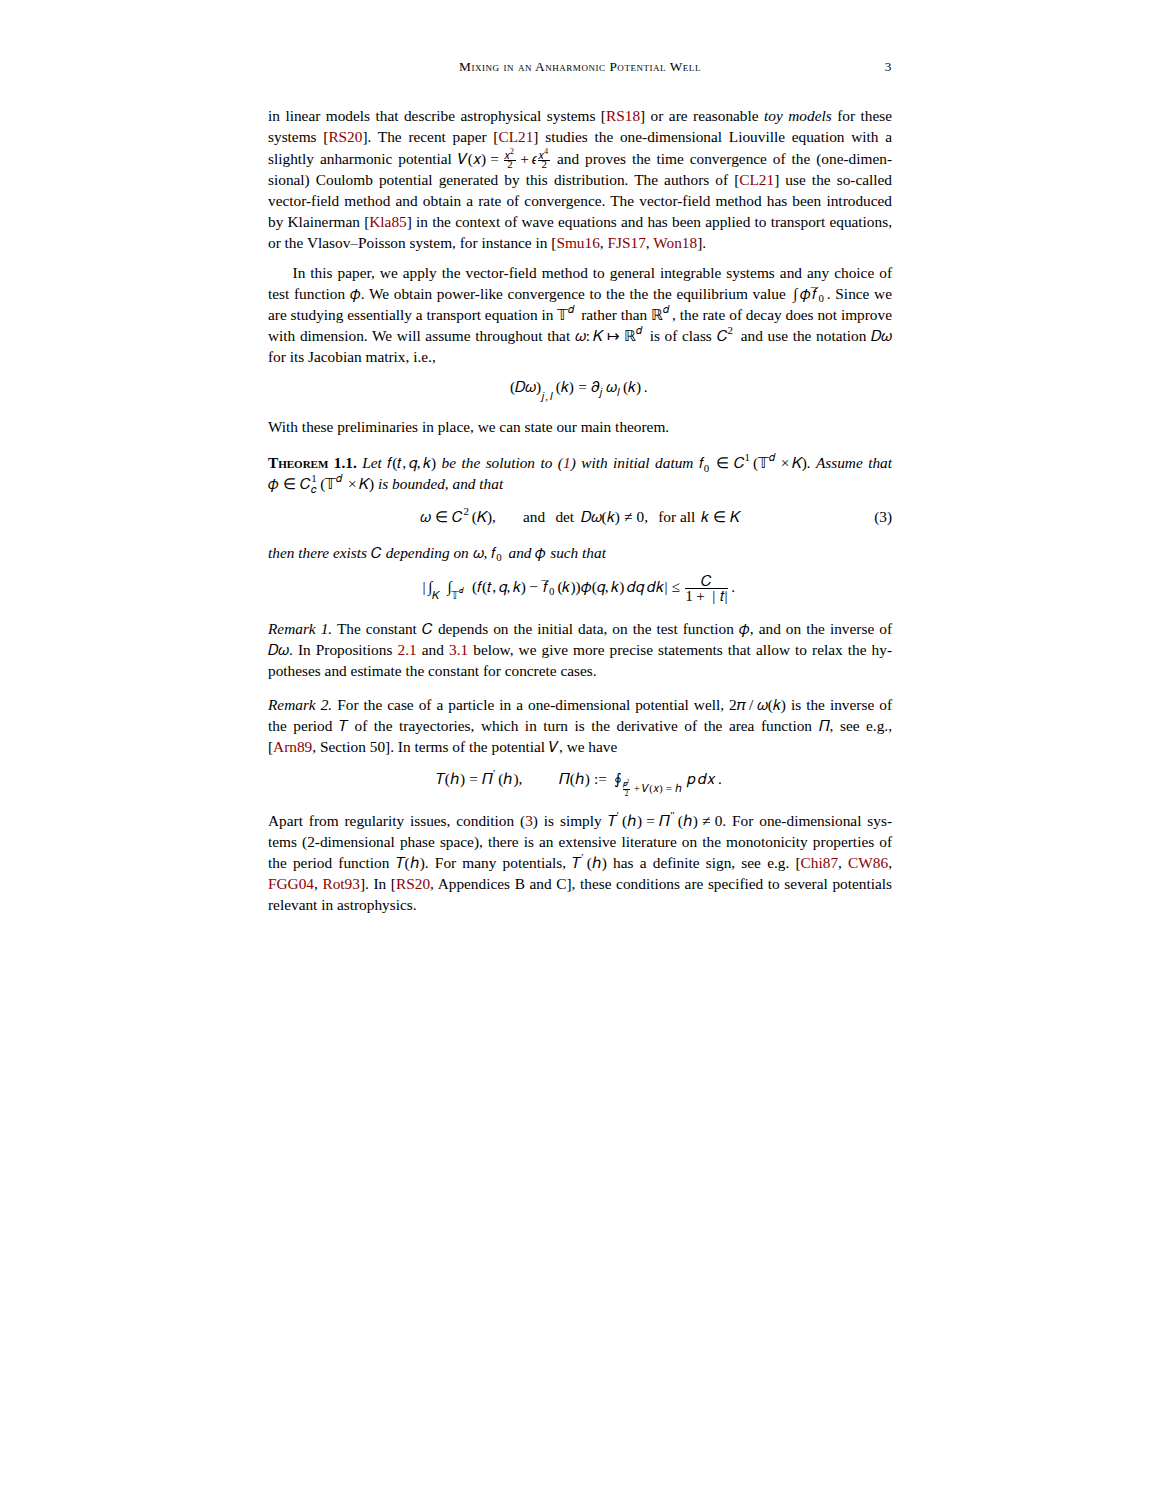Mixing in an Anharmonic Potential Well 3
in linear models that describe astrophysical systems [RS18] or are reasonable toy models for these systems [RS20]. The recent paper [CL21] studies the one-dimensional Liouville equation with a slightly anharmonic potential V(x)= x22 +ϵ x42 and proves the time convergence of the (one-dimensional) Coulomb potential generated by this distribution. The authors of [CL21] use the so-called vector-field method and obtain a rate of convergence. The vector-field method has been introduced by Klainerman [Kla85] in the context of wave equations and has been applied to transport equations, or the Vlasov–Poisson system, for instance in [Smu16, FJS17, Won18].
In this paper, we apply the vector-field method to general integrable systems and any choice of test function ϕ. We obtain power-like convergence to the the the equilibrium value ∫ϕf¯0. Since we are studying essentially a transport equation in 𝕋d rather than ℝd, the rate of decay does not improve with dimension. We will assume throughout that ω:K↦ℝd is of class C2 and use the notation Dω for its Jacobian matrix, i.e.,
(Dω)j,l (k) = ∂j ωl (k) .
With these preliminaries in place, we can state our main theorem.
Theorem 1.1. Let f(t,q,k) be the solution to (1) with initial datum f0∈C1(𝕋d×K). Assume that ϕ∈Cc1(𝕋d×K) is bounded, and that
ω∈C2(K) , and detDω(k)≠0 , for allk∈K (3)
then there exists C depending on ω, f0 and ϕ such that
| ∫K ∫𝕋d ( f(t,q,k) − f¯0 (k) ) ϕ(q,k) dq dk | ≤ C 1+|t| .
Remark 1. The constant C depends on the initial data, on the test function ϕ, and on the inverse of Dω. In Propositions 2.1 and 3.1 below, we give more precise statements that allow to relax the hypotheses and estimate the constant for concrete cases.
Remark 2. For the case of a particle in a one-dimensional potential well, 2π/ω(k) is the inverse of the period T of the trayectories, which in turn is the derivative of the area function Π, see e.g., [Arn89, Section 50]. In terms of the potential V, we have
T(h) = Π′(h) , Π(h) := ∮ p22 +V(x)=h pdx .
Apart from regularity issues, condition (3) is simply T′(h)=Π″(h)≠0. For one-dimensional systems (2-dimensional phase space), there is an extensive literature on the monotonicity properties of the period function T(h). For many potentials, T′(h) has a definite sign, see e.g. [Chi87, CW86, FGG04, Rot93]. In [RS20, Appendices B and C], these conditions are specified to several potentials relevant in astrophysics.